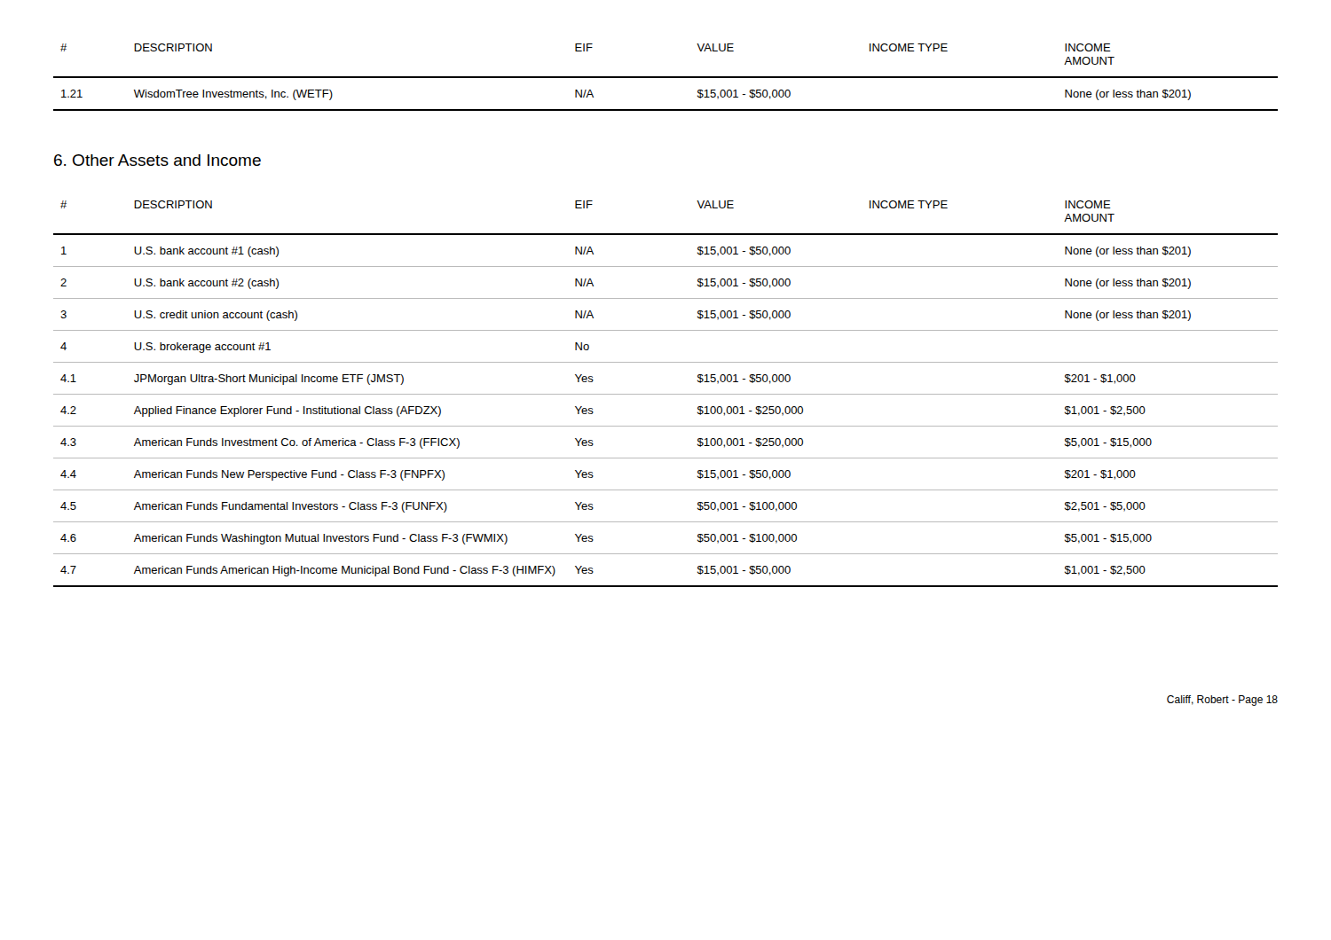| # | DESCRIPTION | EIF | VALUE | INCOME TYPE | INCOME AMOUNT |
| --- | --- | --- | --- | --- | --- |
| 1.21 | WisdomTree Investments, Inc. (WETF) | N/A | $15,001 - $50,000 | | None (or less than $201) |
6. Other Assets and Income
| # | DESCRIPTION | EIF | VALUE | INCOME TYPE | INCOME AMOUNT |
| --- | --- | --- | --- | --- | --- |
| 1 | U.S. bank account #1 (cash) | N/A | $15,001 - $50,000 | | None (or less than $201) |
| 2 | U.S. bank account #2 (cash) | N/A | $15,001 - $50,000 | | None (or less than $201) |
| 3 | U.S. credit union account (cash) | N/A | $15,001 - $50,000 | | None (or less than $201) |
| 4 | U.S. brokerage account #1 | No | | | |
| 4.1 | JPMorgan Ultra-Short Municipal Income ETF (JMST) | Yes | $15,001 - $50,000 | | $201 - $1,000 |
| 4.2 | Applied Finance Explorer Fund - Institutional Class (AFDZX) | Yes | $100,001 - $250,000 | | $1,001 - $2,500 |
| 4.3 | American Funds Investment Co. of America - Class F-3 (FFICX) | Yes | $100,001 - $250,000 | | $5,001 - $15,000 |
| 4.4 | American Funds New Perspective Fund - Class F-3 (FNPFX) | Yes | $15,001 - $50,000 | | $201 - $1,000 |
| 4.5 | American Funds Fundamental Investors - Class F-3 (FUNFX) | Yes | $50,001 - $100,000 | | $2,501 - $5,000 |
| 4.6 | American Funds Washington Mutual Investors Fund - Class F-3 (FWMIX) | Yes | $50,001 - $100,000 | | $5,001 - $15,000 |
| 4.7 | American Funds American High-Income Municipal Bond Fund - Class F-3 (HIMFX) | Yes | $15,001 - $50,000 | | $1,001 - $2,500 |
Califf, Robert - Page 18